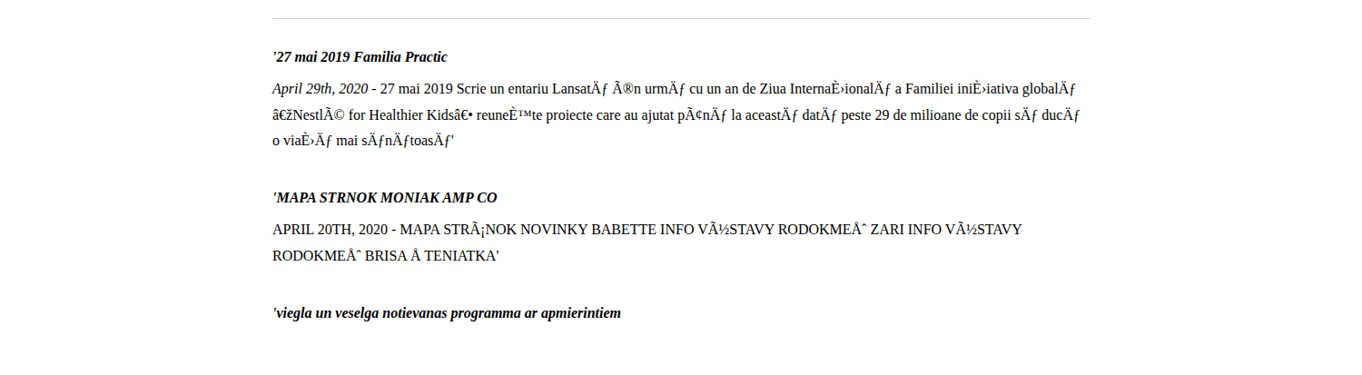'27 mai 2019 Familia Practic
April 29th, 2020 - 27 mai 2019 Scrie un entariu LansatÄƒ Ã®n urmÄƒ cu un an de Ziua InternaÈ›ionalÄƒ a Familiei iniÈ›iativa globalÄƒ â€žNestlÃ© for Healthier Kidsâ€• reuneÈ™te proiecte care au ajutat pÃ¢nÄƒ la aceastÄƒ datÄƒ peste 29 de milioane de copii sÄƒ ducÄƒ o viaÈ›Äƒ mai sÄƒnÄƒtoasÄƒ'
'MAPA STRNOK MONIAK AMP CO
APRIL 20TH, 2020 - MAPA STRÃ¡NOK NOVINKY BABETTE INFO VÃ½STAVY RODOKMEÅˆ ZARI INFO VÃ½STAVY RODOKMEÅˆ BRISA Å TENIATKA'
'viegla un veselga notievanas programma ar apmierintiem